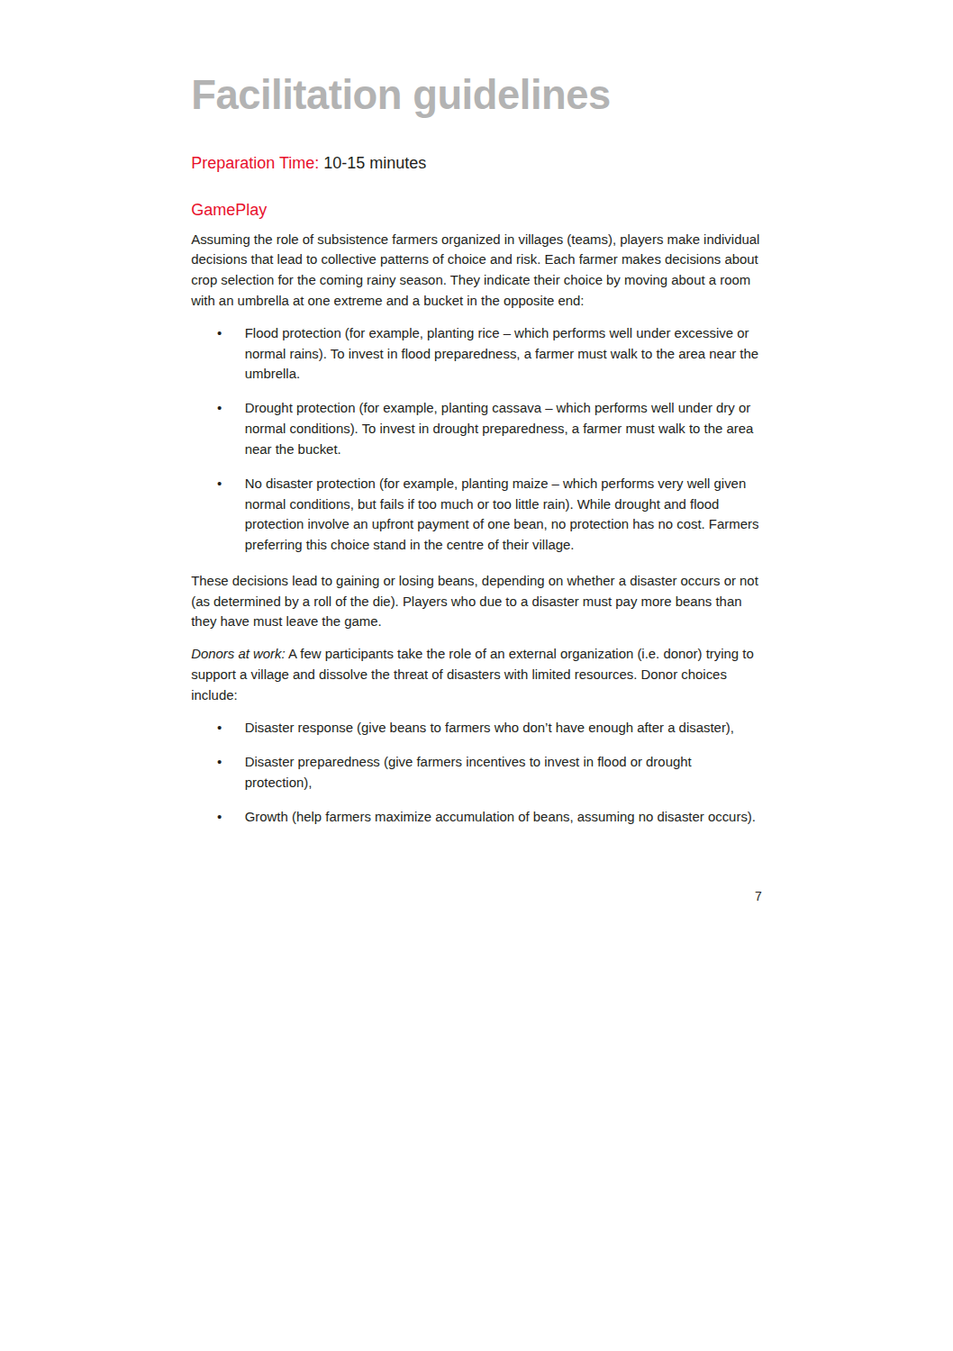Facilitation guidelines
Preparation Time: 10-15 minutes
GamePlay
Assuming the role of subsistence farmers organized in villages (teams), players make individual decisions that lead to collective patterns of choice and risk. Each farmer makes decisions about crop selection for the coming rainy season. They indicate their choice by moving about a room with an umbrella at one extreme and a bucket in the opposite end:
Flood protection (for example, planting rice – which performs well under excessive or normal rains). To invest in flood preparedness, a farmer must walk to the area near the umbrella.
Drought protection (for example, planting cassava – which performs well under dry or normal conditions). To invest in drought preparedness, a farmer must walk to the area near the bucket.
No disaster protection (for example, planting maize – which performs very well given normal conditions, but fails if too much or too little rain). While drought and flood protection involve an upfront payment of one bean, no protection has no cost. Farmers preferring this choice stand in the centre of their village.
These decisions lead to gaining or losing beans, depending on whether a disaster occurs or not (as determined by a roll of the die). Players who due to a disaster must pay more beans than they have must leave the game.
Donors at work: A few participants take the role of an external organization (i.e. donor) trying to support a village and dissolve the threat of disasters with limited resources. Donor choices include:
Disaster response (give beans to farmers who don’t have enough after a disaster),
Disaster preparedness (give farmers incentives to invest in flood or drought protection),
Growth (help farmers maximize accumulation of beans, assuming no disaster occurs).
7